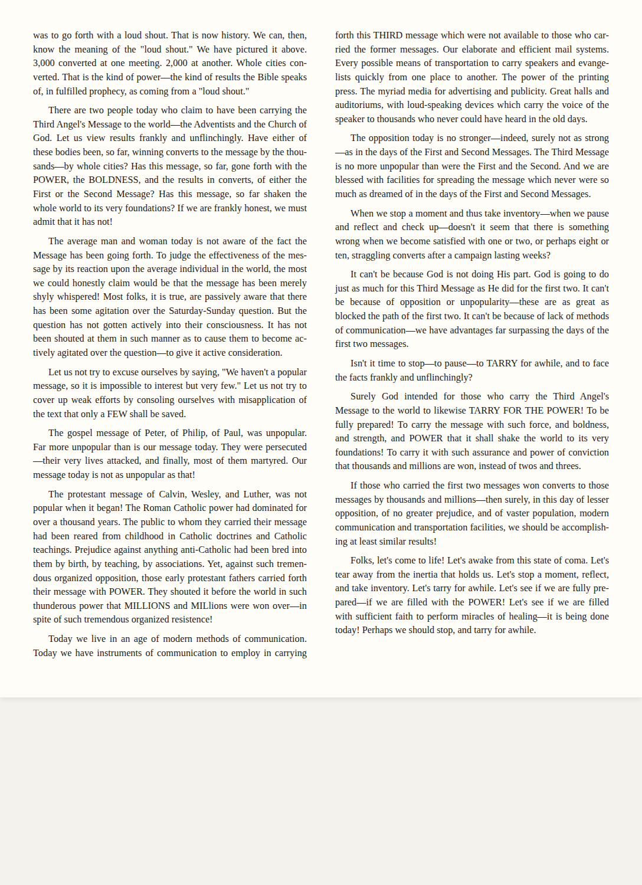was to go forth with a loud shout. That is now history. We can, then, know the meaning of the "loud shout." We have pictured it above. 3,000 converted at one meeting. 2,000 at another. Whole cities converted. That is the kind of power—the kind of results the Bible speaks of, in fulfilled prophecy, as coming from a "loud shout."
There are two people today who claim to have been carrying the Third Angel's Message to the world—the Adventists and the Church of God. Let us view results frankly and unflinchingly. Have either of these bodies been, so far, winning converts to the message by the thousands—by whole cities? Has this message, so far, gone forth with the POWER, the BOLDNESS, and the results in converts, of either the First or the Second Message? Has this message, so far shaken the whole world to its very foundations? If we are frankly honest, we must admit that it has not!
The average man and woman today is not aware of the fact the Message has been going forth. To judge the effectiveness of the message by its reaction upon the average individual in the world, the most we could honestly claim would be that the message has been merely shyly whispered! Most folks, it is true, are passively aware that there has been some agitation over the Saturday-Sunday question. But the question has not gotten actively into their consciousness. It has not been shouted at them in such manner as to cause them to become actively agitated over the question—to give it active consideration.
Let us not try to excuse ourselves by saying, "We haven't a popular message, so it is impossible to interest but very few." Let us not try to cover up weak efforts by consoling ourselves with misapplication of the text that only a FEW shall be saved.
The gospel message of Peter, of Philip, of Paul, was unpopular. Far more unpopular than is our message today. They were persecuted—their very lives attacked, and finally, most of them martyred. Our message today is not as unpopular as that!
The protestant message of Calvin, Wesley, and Luther, was not popular when it began! The Roman Catholic power had dominated for over a thousand years. The public to whom they carried their message had been reared from childhood in Catholic doctrines and Catholic teachings. Prejudice against anything anti-Catholic had been bred into them by birth, by teaching, by associations. Yet, against such tremendous organized opposition, those early protestant fathers carried forth their message with POWER. They shouted it before the world in such thunderous power that MILLIONS and MILlions were won over—in spite of such tremendous organized resistence!
Today we live in an age of modern methods of communication. Today we have instruments of communication to employ in carrying forth this THIRD message which were not available to those who carried the former messages. Our elaborate and efficient mail systems. Every possible means of transportation to carry speakers and evangelists quickly from one place to another. The power of the printing press. The myriad media for advertising and publicity. Great halls and auditoriums, with loud-speaking devices which carry the voice of the speaker to thousands who never could have heard in the old days.
The opposition today is no stronger—indeed, surely not as strong—as in the days of the First and Second Messages. The Third Message is no more unpopular than were the First and the Second. And we are blessed with facilities for spreading the message which never were so much as dreamed of in the days of the First and Second Messages.
When we stop a moment and thus take inventory—when we pause and reflect and check up—doesn't it seem that there is something wrong when we become satisfied with one or two, or perhaps eight or ten, straggling converts after a campaign lasting weeks?
It can't be because God is not doing His part. God is going to do just as much for this Third Message as He did for the first two. It can't be because of opposition or unpopularity—these are as great as blocked the path of the first two. It can't be because of lack of methods of communication—we have advantages far surpassing the days of the first two messages.
Isn't it time to stop—to pause—to TARRY for awhile, and to face the facts frankly and unflinchingly?
Surely God intended for those who carry the Third Angel's Message to the world to likewise TARRY FOR THE POWER! To be fully prepared! To carry the message with such force, and boldness, and strength, and POWER that it shall shake the world to its very foundations! To carry it with such assurance and power of conviction that thousands and millions are won, instead of twos and threes.
If those who carried the first two messages won converts to those messages by thousands and millions—then surely, in this day of lesser opposition, of no greater prejudice, and of vaster population, modern communication and transportation facilities, we should be accomplishing at least similar results!
Folks, let's come to life! Let's awake from this state of coma. Let's tear away from the inertia that holds us. Let's stop a moment, reflect, and take inventory. Let's tarry for awhile. Let's see if we are fully prepared—if we are filled with the POWER! Let's see if we are filled with sufficient faith to perform miracles of healing—it is being done today! Perhaps we should stop, and tarry for awhile.